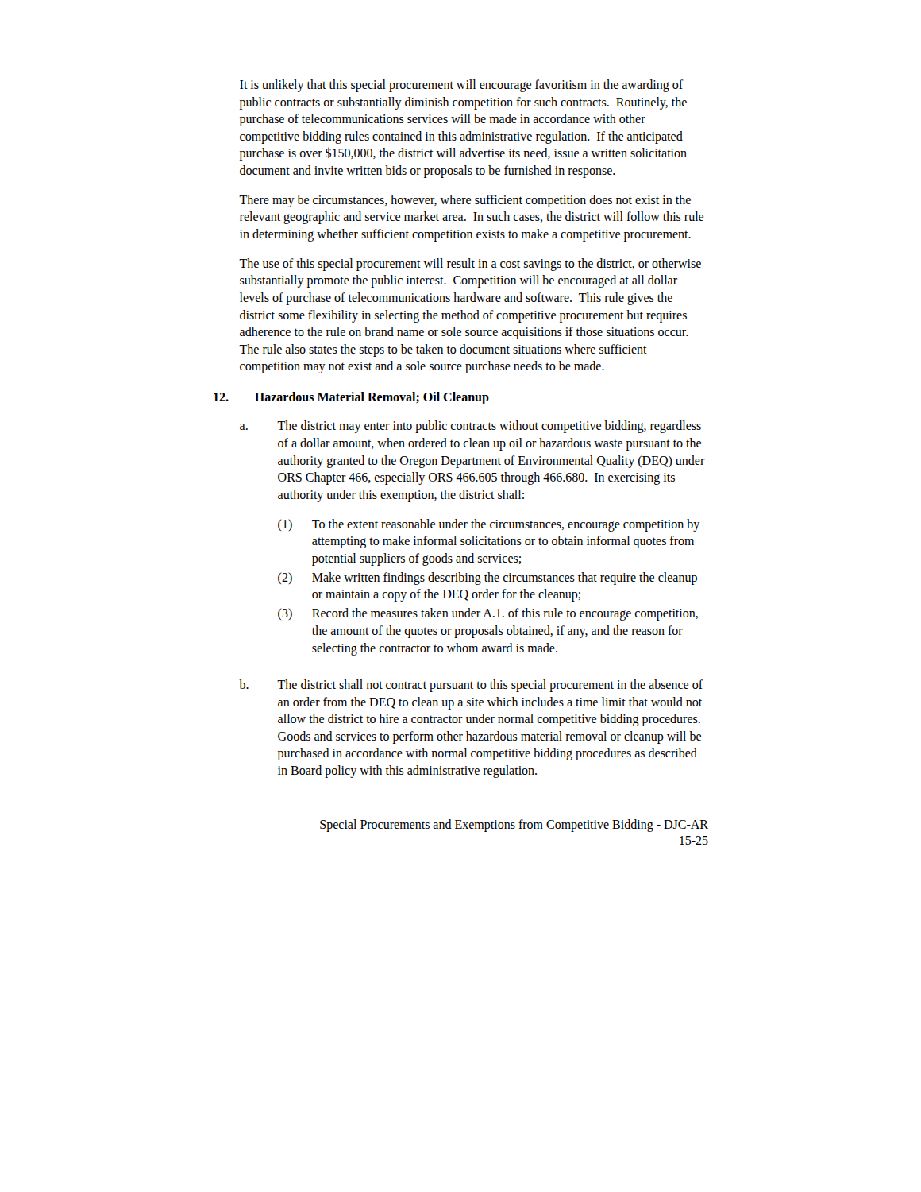It is unlikely that this special procurement will encourage favoritism in the awarding of public contracts or substantially diminish competition for such contracts. Routinely, the purchase of telecommunications services will be made in accordance with other competitive bidding rules contained in this administrative regulation. If the anticipated purchase is over $150,000, the district will advertise its need, issue a written solicitation document and invite written bids or proposals to be furnished in response.
There may be circumstances, however, where sufficient competition does not exist in the relevant geographic and service market area. In such cases, the district will follow this rule in determining whether sufficient competition exists to make a competitive procurement.
The use of this special procurement will result in a cost savings to the district, or otherwise substantially promote the public interest. Competition will be encouraged at all dollar levels of purchase of telecommunications hardware and software. This rule gives the district some flexibility in selecting the method of competitive procurement but requires adherence to the rule on brand name or sole source acquisitions if those situations occur. The rule also states the steps to be taken to document situations where sufficient competition may not exist and a sole source purchase needs to be made.
12.
Hazardous Material Removal; Oil Cleanup
a.
The district may enter into public contracts without competitive bidding, regardless of a dollar amount, when ordered to clean up oil or hazardous waste pursuant to the authority granted to the Oregon Department of Environmental Quality (DEQ) under ORS Chapter 466, especially ORS 466.605 through 466.680. In exercising its authority under this exemption, the district shall:
(1)
To the extent reasonable under the circumstances, encourage competition by attempting to make informal solicitations or to obtain informal quotes from potential suppliers of goods and services;
(2)
Make written findings describing the circumstances that require the cleanup or maintain a copy of the DEQ order for the cleanup;
(3)
Record the measures taken under A.1. of this rule to encourage competition, the amount of the quotes or proposals obtained, if any, and the reason for selecting the contractor to whom award is made.
b.
The district shall not contract pursuant to this special procurement in the absence of an order from the DEQ to clean up a site which includes a time limit that would not allow the district to hire a contractor under normal competitive bidding procedures. Goods and services to perform other hazardous material removal or cleanup will be purchased in accordance with normal competitive bidding procedures as described in Board policy with this administrative regulation.
Special Procurements and Exemptions from Competitive Bidding - DJC-AR
15-25